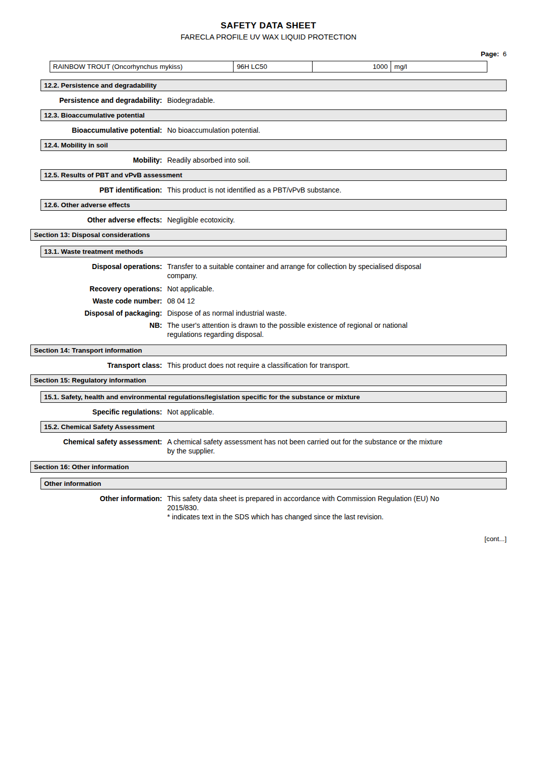SAFETY DATA SHEET
FARECLA PROFILE UV WAX LIQUID PROTECTION
Page: 6
| RAINBOW TROUT (Oncorhynchus mykiss) | 96H LC50 | 1000 | mg/l |
12.2. Persistence and degradability
Persistence and degradability:
Biodegradable.
12.3. Bioaccumulative potential
Bioaccumulative potential:
No bioaccumulation potential.
12.4. Mobility in soil
Mobility:
Readily absorbed into soil.
12.5. Results of PBT and vPvB assessment
PBT identification:
This product is not identified as a PBT/vPvB substance.
12.6. Other adverse effects
Other adverse effects:
Negligible ecotoxicity.
Section 13: Disposal considerations
13.1. Waste treatment methods
Disposal operations:
Transfer to a suitable container and arrange for collection by specialised disposal
company.
Recovery operations:
Not applicable.
Waste code number:
08 04 12
Disposal of packaging:
Dispose of as normal industrial waste.
NB:
The user's attention is drawn to the possible existence of regional or national
regulations regarding disposal.
Section 14: Transport information
Transport class:
This product does not require a classification for transport.
Section 15: Regulatory information
15.1. Safety, health and environmental regulations/legislation specific for the substance or mixture
Specific regulations:
Not applicable.
15.2. Chemical Safety Assessment
Chemical safety assessment:
A chemical safety assessment has not been carried out for the substance or the mixture
by the supplier.
Section 16: Other information
Other information
Other information:
This safety data sheet is prepared in accordance with Commission Regulation (EU) No
2015/830.
* indicates text in the SDS which has changed since the last revision.
[cont...]